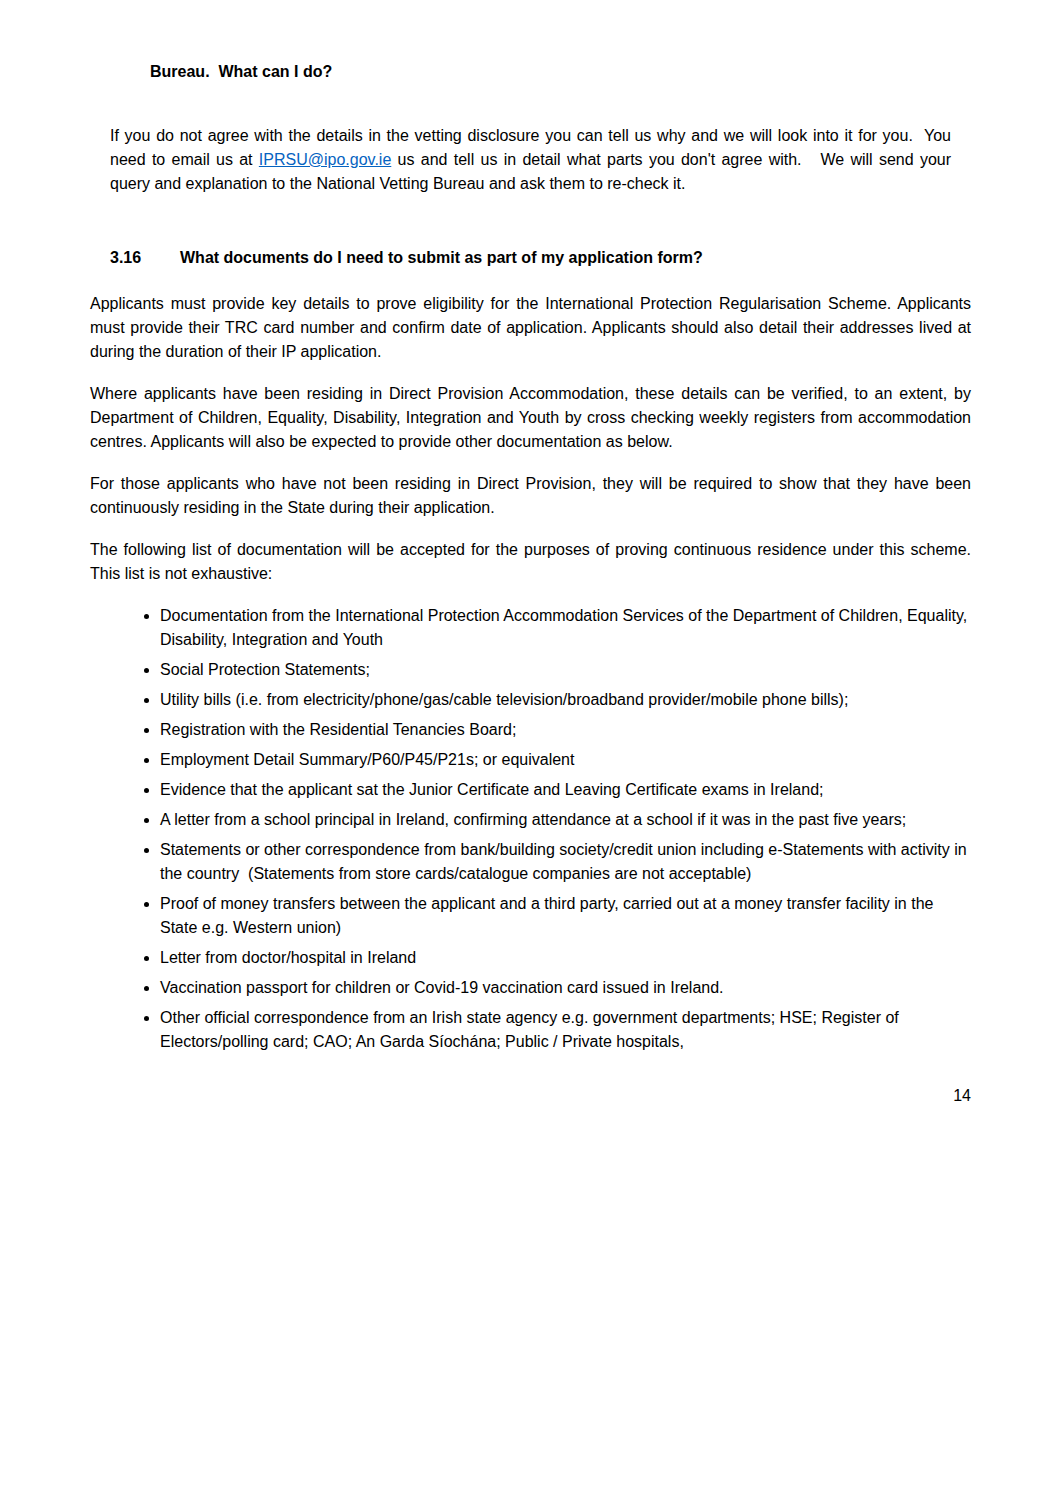Bureau. What can I do?
If you do not agree with the details in the vetting disclosure you can tell us why and we will look into it for you. You need to email us at IPRSU@ipo.gov.ie us and tell us in detail what parts you don't agree with. We will send your query and explanation to the National Vetting Bureau and ask them to re-check it.
3.16 What documents do I need to submit as part of my application form?
Applicants must provide key details to prove eligibility for the International Protection Regularisation Scheme. Applicants must provide their TRC card number and confirm date of application. Applicants should also detail their addresses lived at during the duration of their IP application.
Where applicants have been residing in Direct Provision Accommodation, these details can be verified, to an extent, by Department of Children, Equality, Disability, Integration and Youth by cross checking weekly registers from accommodation centres. Applicants will also be expected to provide other documentation as below.
For those applicants who have not been residing in Direct Provision, they will be required to show that they have been continuously residing in the State during their application.
The following list of documentation will be accepted for the purposes of proving continuous residence under this scheme. This list is not exhaustive:
Documentation from the International Protection Accommodation Services of the Department of Children, Equality, Disability, Integration and Youth
Social Protection Statements;
Utility bills (i.e. from electricity/phone/gas/cable television/broadband provider/mobile phone bills);
Registration with the Residential Tenancies Board;
Employment Detail Summary/P60/P45/P21s; or equivalent
Evidence that the applicant sat the Junior Certificate and Leaving Certificate exams in Ireland;
A letter from a school principal in Ireland, confirming attendance at a school if it was in the past five years;
Statements or other correspondence from bank/building society/credit union including e-Statements with activity in the country (Statements from store cards/catalogue companies are not acceptable)
Proof of money transfers between the applicant and a third party, carried out at a money transfer facility in the State e.g. Western union)
Letter from doctor/hospital in Ireland
Vaccination passport for children or Covid-19 vaccination card issued in Ireland.
Other official correspondence from an Irish state agency e.g. government departments; HSE; Register of Electors/polling card; CAO; An Garda Síochána; Public / Private hospitals,
14